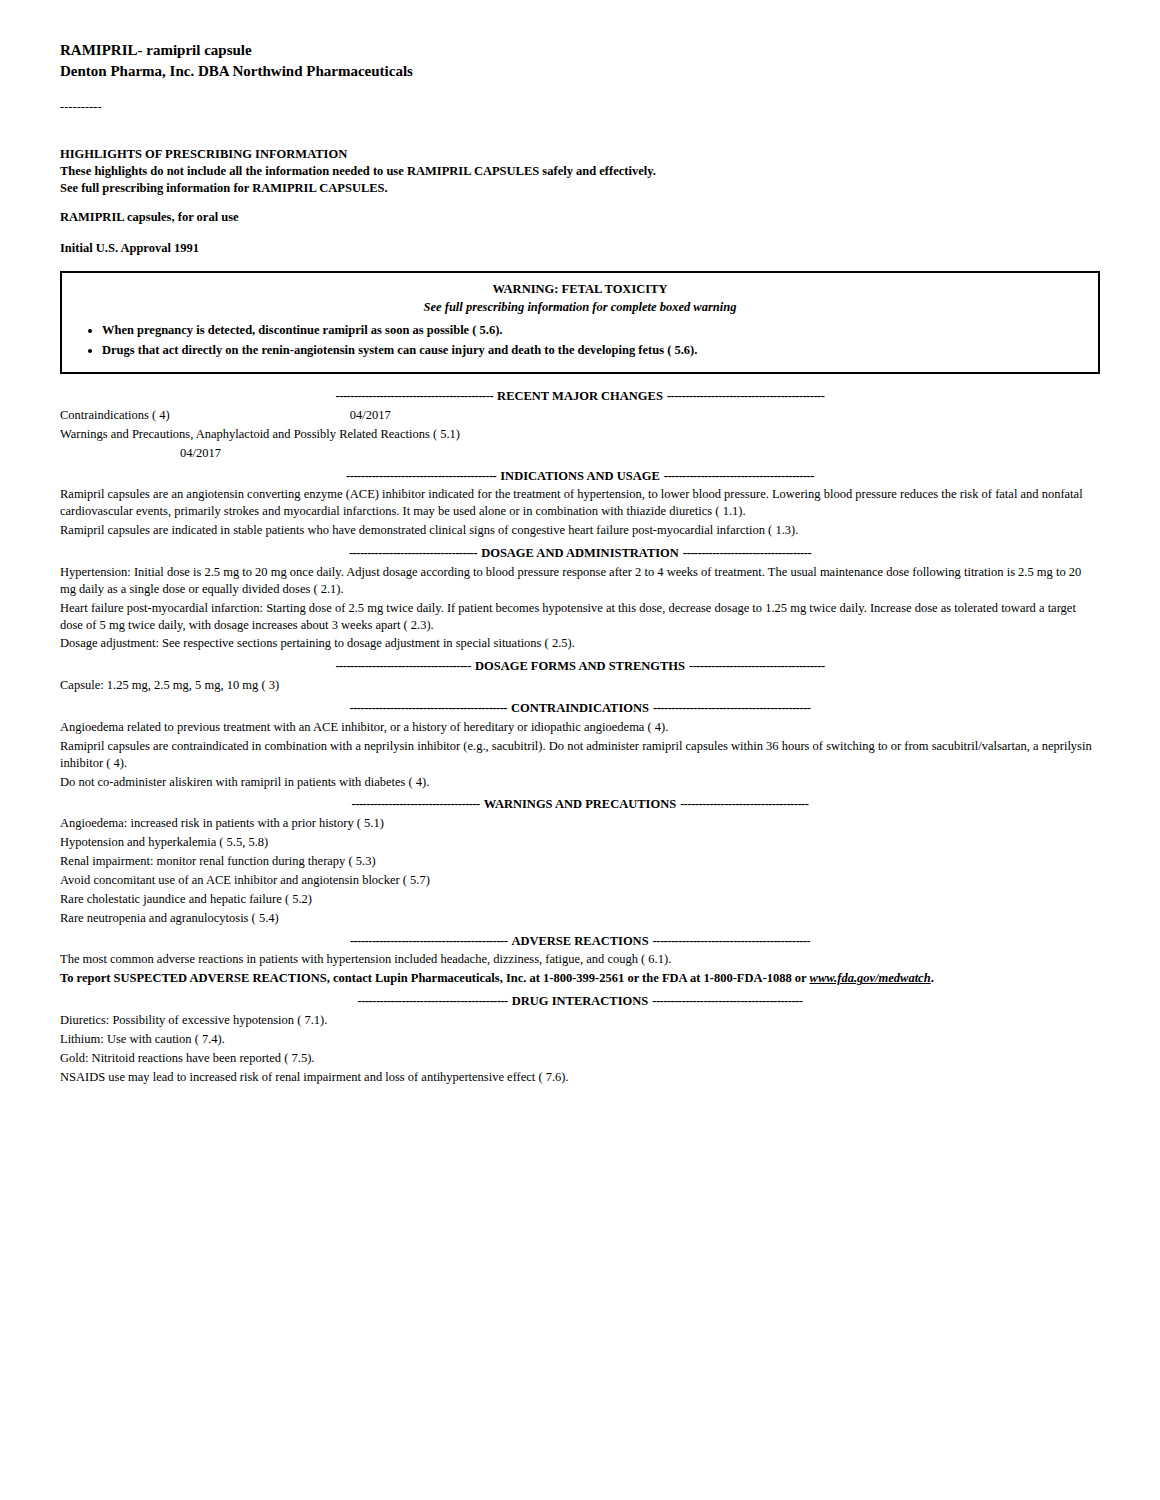RAMIPRIL- ramipril capsule
Denton Pharma, Inc. DBA Northwind Pharmaceuticals
----------
HIGHLIGHTS OF PRESCRIBING INFORMATION
These highlights do not include all the information needed to use RAMIPRIL CAPSULES safely and effectively.
See full prescribing information for RAMIPRIL CAPSULES.
RAMIPRIL capsules, for oral use
Initial U.S. Approval 1991
WARNING: FETAL TOXICITY
See full prescribing information for complete boxed warning
When pregnancy is detected, discontinue ramipril as soon as possible ( 5.6).
Drugs that act directly on the renin-angiotensin system can cause injury and death to the developing fetus ( 5.6).
-------------------------------------------RECENT MAJOR CHANGES-------------------------------------------
Contraindications ( 4)04/2017
Warnings and Precautions, Anaphylactoid and Possibly Related Reactions ( 5.1)
04/2017
-----------------------------------------INDICATIONS AND USAGE-----------------------------------------
Ramipril capsules are an angiotensin converting enzyme (ACE) inhibitor indicated for the treatment of hypertension, to lower blood pressure. Lowering blood pressure reduces the risk of fatal and nonfatal cardiovascular events, primarily strokes and myocardial infarctions. It may be used alone or in combination with thiazide diuretics ( 1.1).
Ramipril capsules are indicated in stable patients who have demonstrated clinical signs of congestive heart failure post-myocardial infarction ( 1.3).
-----------------------------------DOSAGE AND ADMINISTRATION-----------------------------------
Hypertension: Initial dose is 2.5 mg to 20 mg once daily. Adjust dosage according to blood pressure response after 2 to 4 weeks of treatment. The usual maintenance dose following titration is 2.5 mg to 20 mg daily as a single dose or equally divided doses ( 2.1).
Heart failure post-myocardial infarction: Starting dose of 2.5 mg twice daily. If patient becomes hypotensive at this dose, decrease dosage to 1.25 mg twice daily. Increase dose as tolerated toward a target dose of 5 mg twice daily, with dosage increases about 3 weeks apart ( 2.3).
Dosage adjustment: See respective sections pertaining to dosage adjustment in special situations ( 2.5).
-------------------------------------DOSAGE FORMS AND STRENGTHS-------------------------------------
Capsule: 1.25 mg, 2.5 mg, 5 mg, 10 mg ( 3)
-------------------------------------------CONTRAINDICATIONS-------------------------------------------
Angioedema related to previous treatment with an ACE inhibitor, or a history of hereditary or idiopathic angioedema ( 4).
Ramipril capsules are contraindicated in combination with a neprilysin inhibitor (e.g., sacubitril). Do not administer ramipril capsules within 36 hours of switching to or from sacubitril/valsartan, a neprilysin inhibitor ( 4).
Do not co-administer aliskiren with ramipril in patients with diabetes ( 4).
-----------------------------------WARNINGS AND PRECAUTIONS-----------------------------------
Angioedema: increased risk in patients with a prior history ( 5.1)
Hypotension and hyperkalemia ( 5.5, 5.8)
Renal impairment: monitor renal function during therapy ( 5.3)
Avoid concomitant use of an ACE inhibitor and angiotensin blocker ( 5.7)
Rare cholestatic jaundice and hepatic failure ( 5.2)
Rare neutropenia and agranulocytosis ( 5.4)
-------------------------------------------ADVERSE REACTIONS-------------------------------------------
The most common adverse reactions in patients with hypertension included headache, dizziness, fatigue, and cough ( 6.1).
To report SUSPECTED ADVERSE REACTIONS, contact Lupin Pharmaceuticals, Inc. at 1-800-399-2561 or the FDA at 1-800-FDA-1088 or www.fda.gov/medwatch.
-----------------------------------------DRUG INTERACTIONS-----------------------------------------
Diuretics: Possibility of excessive hypotension ( 7.1).
Lithium: Use with caution ( 7.4).
Gold: Nitritoid reactions have been reported ( 7.5).
NSAIDS use may lead to increased risk of renal impairment and loss of antihypertensive effect ( 7.6).